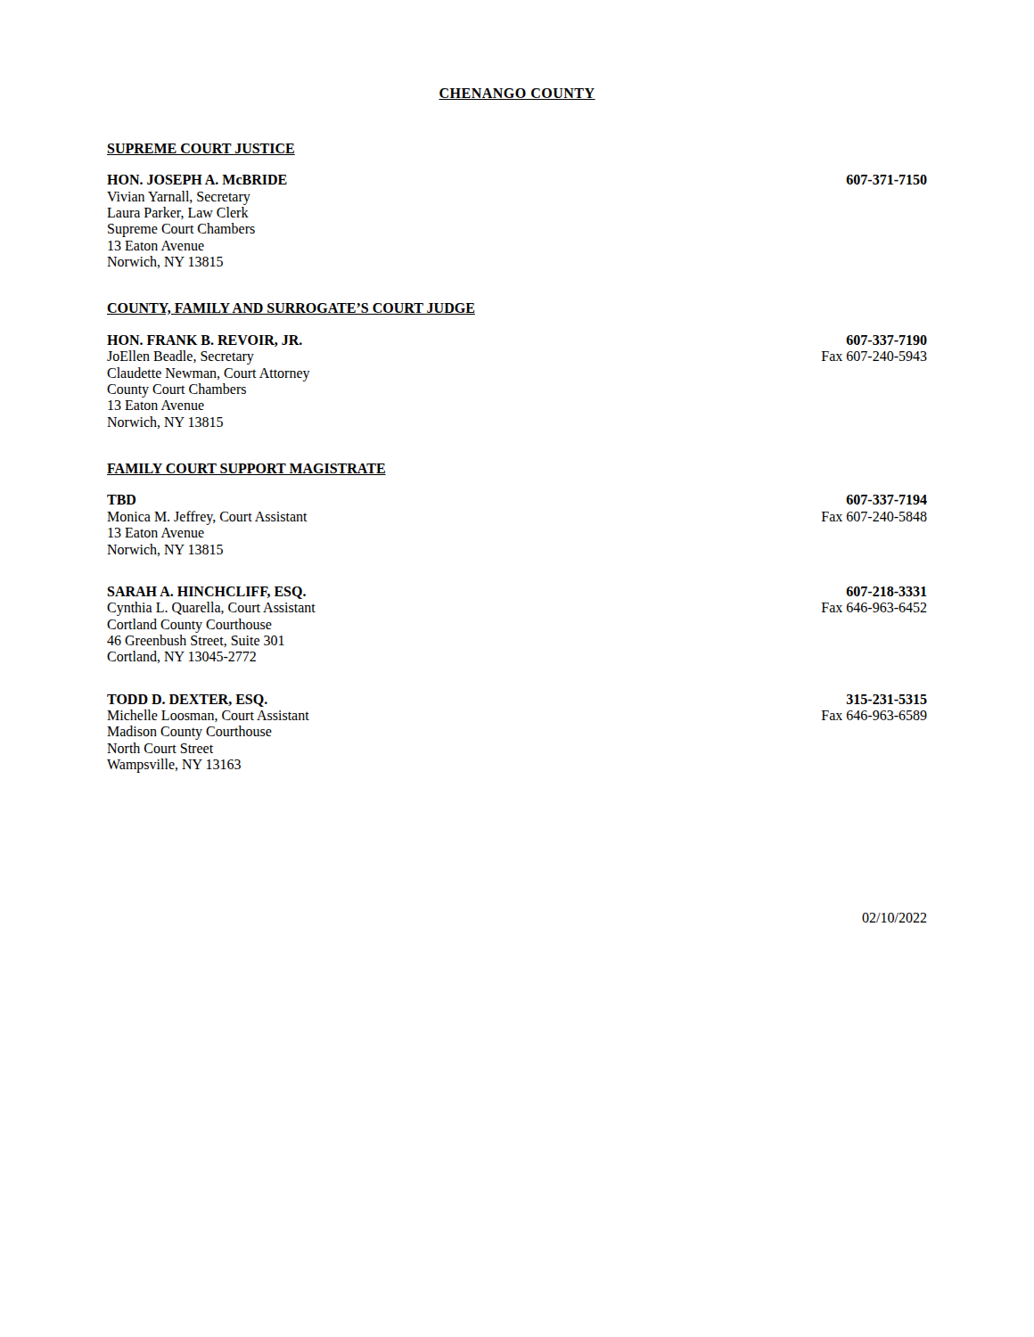CHENANGO COUNTY
SUPREME COURT JUSTICE
HON. JOSEPH A. McBRIDE
Vivian Yarnall, Secretary
Laura Parker, Law Clerk
Supreme Court Chambers
13 Eaton Avenue
Norwich, NY 13815
607-371-7150
COUNTY, FAMILY AND SURROGATE’S COURT JUDGE
HON. FRANK B. REVOIR, JR.
JoEllen Beadle, Secretary
Claudette Newman, Court Attorney
County Court Chambers
13 Eaton Avenue
Norwich, NY 13815
607-337-7190
Fax 607-240-5943
FAMILY COURT SUPPORT MAGISTRATE
TBD
Monica M. Jeffrey, Court Assistant
13 Eaton Avenue
Norwich, NY 13815
607-337-7194
Fax 607-240-5848
SARAH A. HINCHCLIFF, ESQ.
Cynthia L. Quarella, Court Assistant
Cortland County Courthouse
46 Greenbush Street, Suite 301
Cortland, NY 13045-2772
607-218-3331
Fax 646-963-6452
TODD D. DEXTER, ESQ.
Michelle Loosman, Court Assistant
Madison County Courthouse
North Court Street
Wampsville, NY 13163
315-231-5315
Fax 646-963-6589
02/10/2022